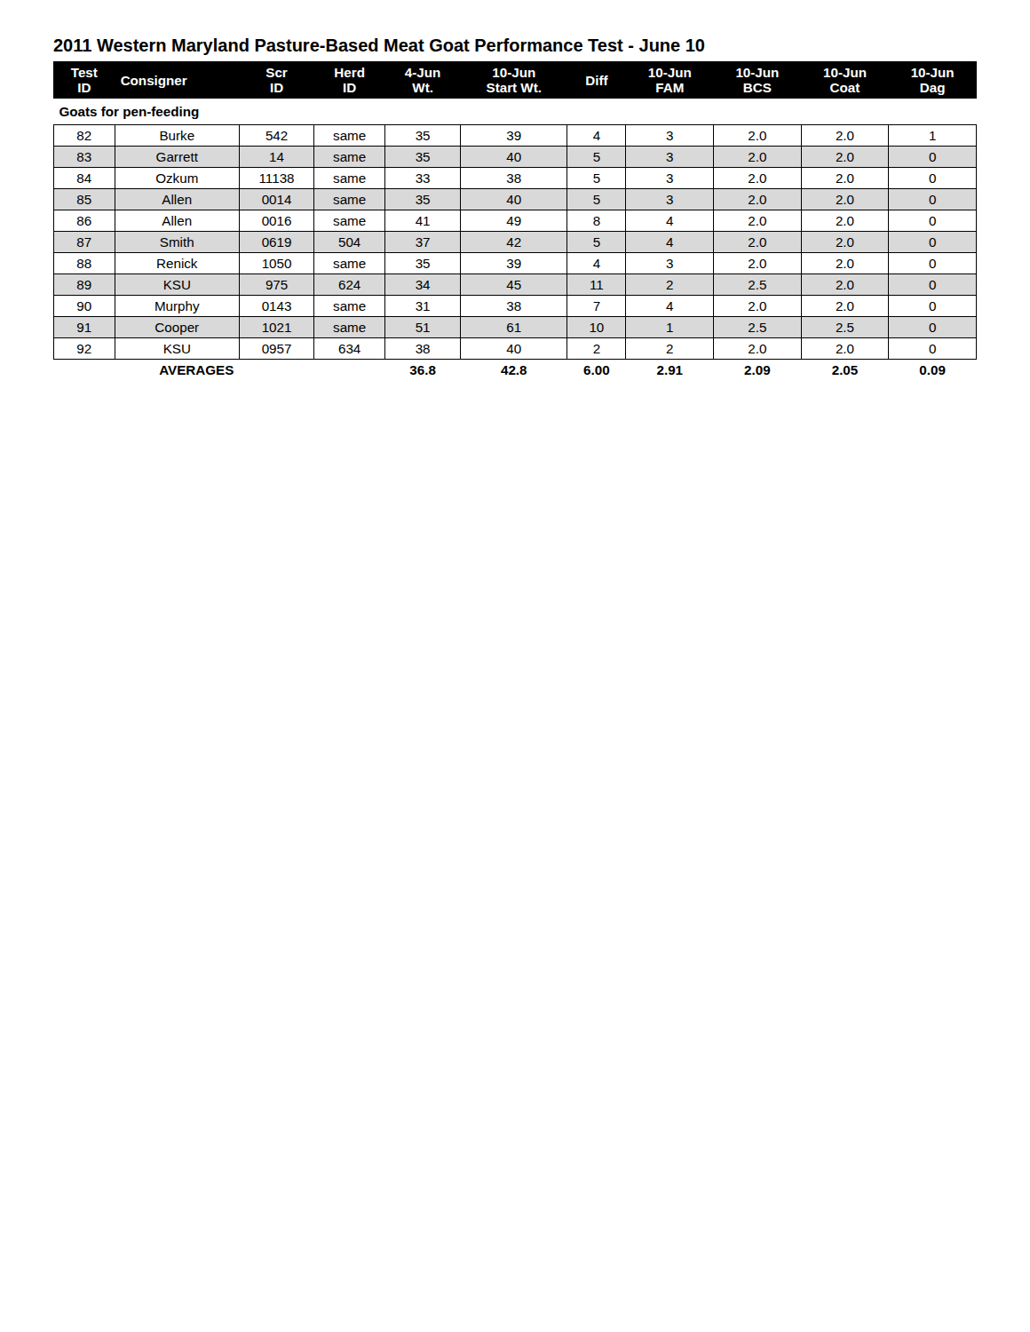2011 Western Maryland Pasture-Based Meat Goat Performance Test - June 10
| Test ID | Consigner | Scr ID | Herd ID | 4-Jun Wt. | 10-Jun Start Wt. | Diff | 10-Jun FAM | 10-Jun BCS | 10-Jun Coat | 10-Jun Dag |
| --- | --- | --- | --- | --- | --- | --- | --- | --- | --- | --- |
| Goats for pen-feeding |
| 82 | Burke | 542 | same | 35 | 39 | 4 | 3 | 2.0 | 2.0 | 1 |
| 83 | Garrett | 14 | same | 35 | 40 | 5 | 3 | 2.0 | 2.0 | 0 |
| 84 | Ozkum | 11138 | same | 33 | 38 | 5 | 3 | 2.0 | 2.0 | 0 |
| 85 | Allen | 0014 | same | 35 | 40 | 5 | 3 | 2.0 | 2.0 | 0 |
| 86 | Allen | 0016 | same | 41 | 49 | 8 | 4 | 2.0 | 2.0 | 0 |
| 87 | Smith | 0619 | 504 | 37 | 42 | 5 | 4 | 2.0 | 2.0 | 0 |
| 88 | Renick | 1050 | same | 35 | 39 | 4 | 3 | 2.0 | 2.0 | 0 |
| 89 | KSU | 975 | 624 | 34 | 45 | 11 | 2 | 2.5 | 2.0 | 0 |
| 90 | Murphy | 0143 | same | 31 | 38 | 7 | 4 | 2.0 | 2.0 | 0 |
| 91 | Cooper | 1021 | same | 51 | 61 | 10 | 1 | 2.5 | 2.5 | 0 |
| 92 | KSU | 0957 | 634 | 38 | 40 | 2 | 2 | 2.0 | 2.0 | 0 |
| AVERAGES | | | 36.8 | 42.8 | 6.00 | 2.91 | 2.09 | 2.05 | 0.09 |